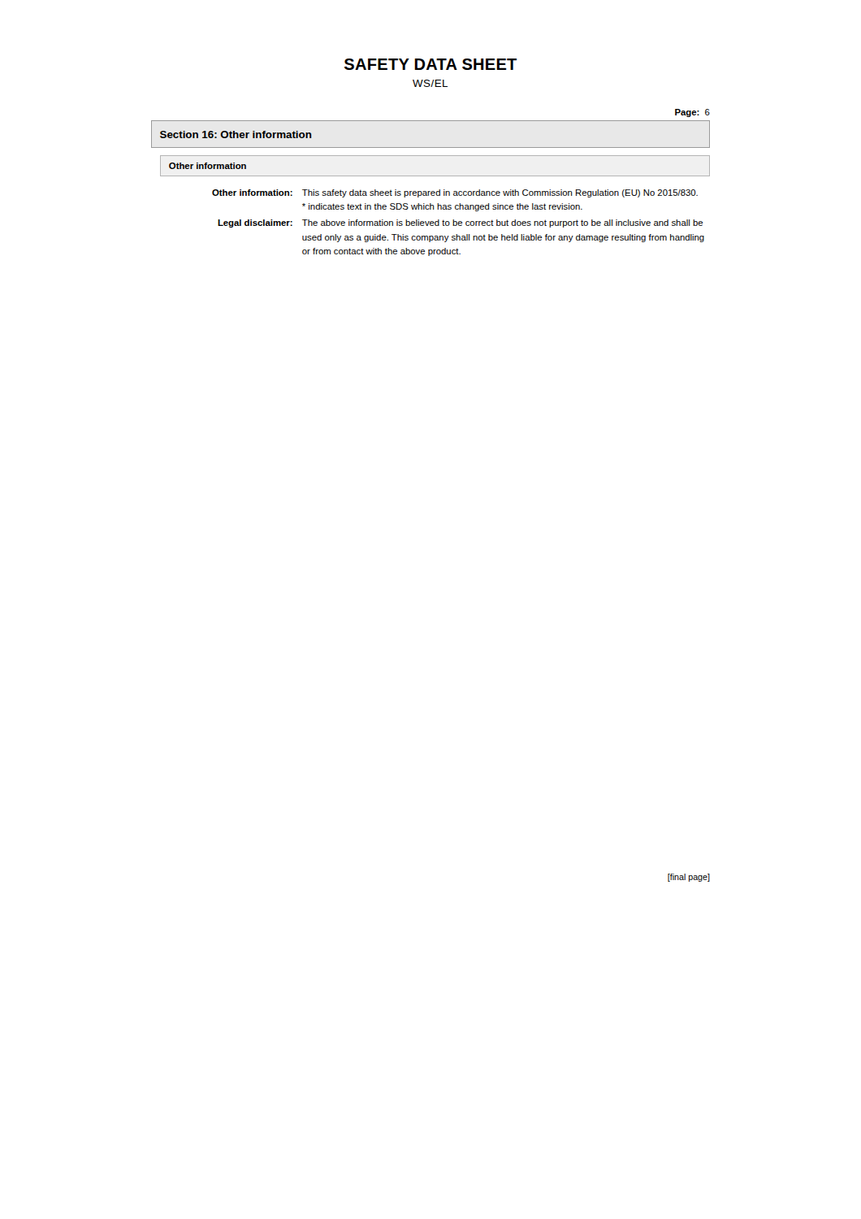SAFETY DATA SHEET
WS/EL
Page: 6
Section 16: Other information
Other information
| Other information: | This safety data sheet is prepared in accordance with Commission Regulation (EU) No 2015/830. * indicates text in the SDS which has changed since the last revision. |
| Legal disclaimer: | The above information is believed to be correct but does not purport to be all inclusive and shall be used only as a guide. This company shall not be held liable for any damage resulting from handling or from contact with the above product. |
[final page]